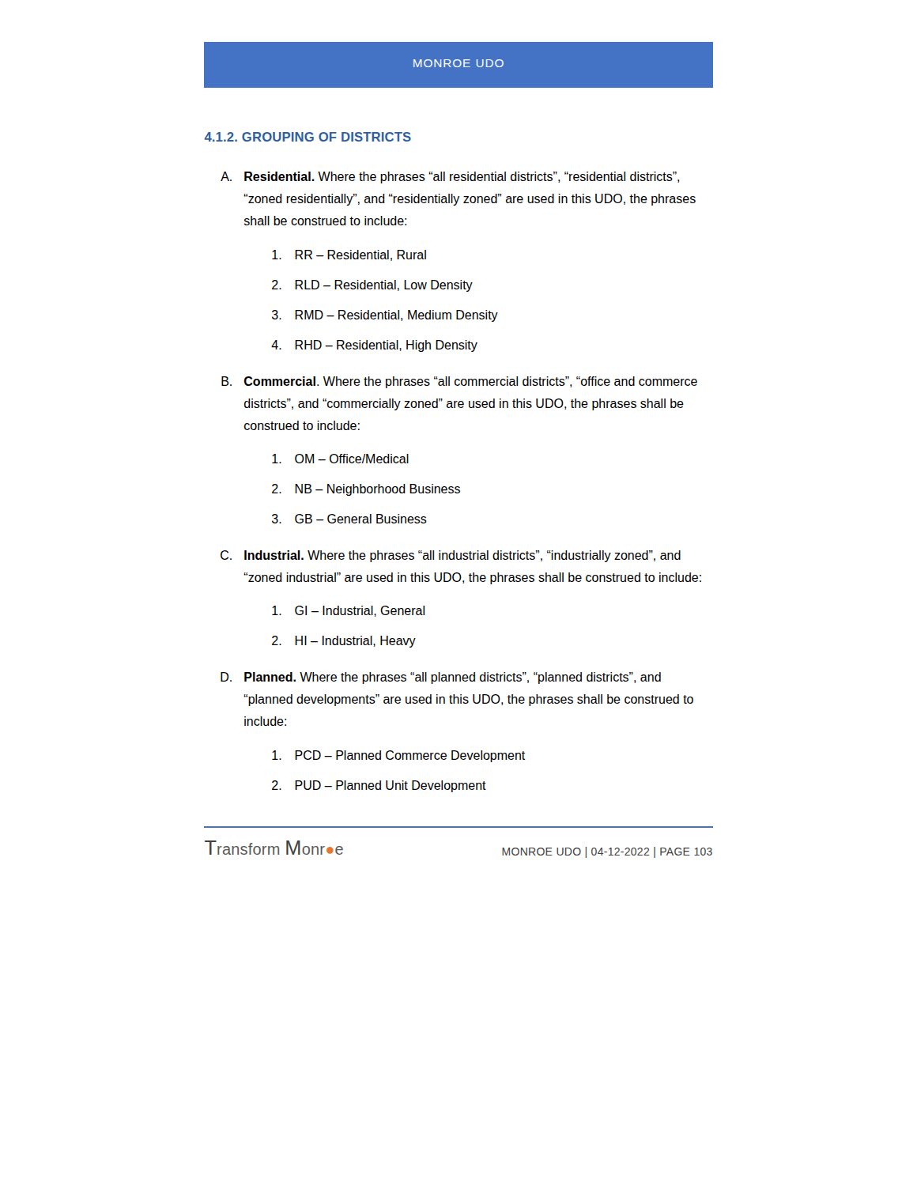MONROE UDO
4.1.2. GROUPING OF DISTRICTS
Residential. Where the phrases “all residential districts”, “residential districts”, “zoned residentially”, and “residentially zoned” are used in this UDO, the phrases shall be construed to include:
RR – Residential, Rural
RLD – Residential, Low Density
RMD – Residential, Medium Density
RHD – Residential, High Density
Commercial. Where the phrases “all commercial districts”, “office and commerce districts”, and “commercially zoned” are used in this UDO, the phrases shall be construed to include:
OM – Office/Medical
NB – Neighborhood Business
GB – General Business
Industrial. Where the phrases “all industrial districts”, “industrially zoned”, and “zoned industrial” are used in this UDO, the phrases shall be construed to include:
GI – Industrial, General
HI – Industrial, Heavy
Planned. Where the phrases “all planned districts”, “planned districts”, and “planned developments” are used in this UDO, the phrases shall be construed to include:
PCD – Planned Commerce Development
PUD – Planned Unit Development
Transform Monr●e
MONROE UDO | 04-12-2022 | PAGE 103